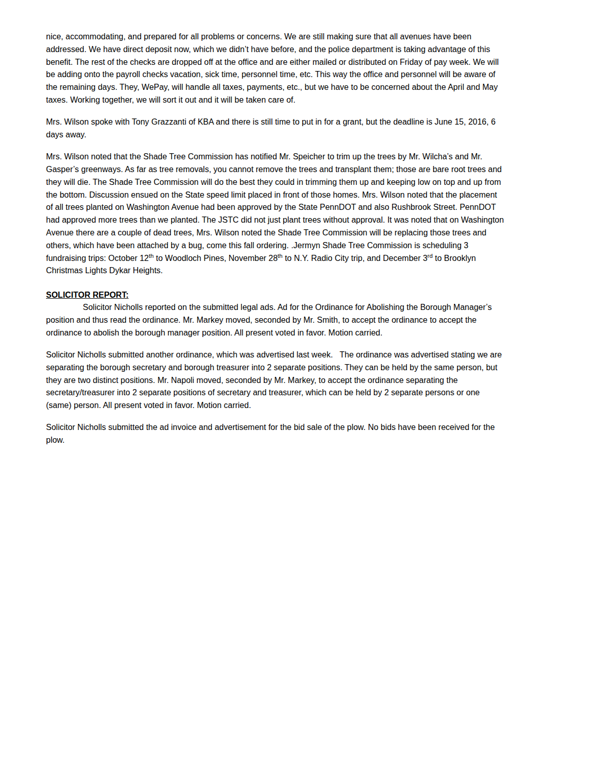nice, accommodating, and prepared for all problems or concerns. We are still making sure that all avenues have been addressed. We have direct deposit now, which we didn’t have before, and the police department is taking advantage of this benefit. The rest of the checks are dropped off at the office and are either mailed or distributed on Friday of pay week. We will be adding onto the payroll checks vacation, sick time, personnel time, etc. This way the office and personnel will be aware of the remaining days. They, WePay, will handle all taxes, payments, etc., but we have to be concerned about the April and May taxes. Working together, we will sort it out and it will be taken care of.
Mrs. Wilson spoke with Tony Grazzanti of KBA and there is still time to put in for a grant, but the deadline is June 15, 2016, 6 days away.
Mrs. Wilson noted that the Shade Tree Commission has notified Mr. Speicher to trim up the trees by Mr. Wilcha’s and Mr. Gasper’s greenways. As far as tree removals, you cannot remove the trees and transplant them; those are bare root trees and they will die. The Shade Tree Commission will do the best they could in trimming them up and keeping low on top and up from the bottom. Discussion ensued on the State speed limit placed in front of those homes. Mrs. Wilson noted that the placement of all trees planted on Washington Avenue had been approved by the State PennDOT and also Rushbrook Street. PennDOT had approved more trees than we planted. The JSTC did not just plant trees without approval. It was noted that on Washington Avenue there are a couple of dead trees, Mrs. Wilson noted the Shade Tree Commission will be replacing those trees and others, which have been attached by a bug, come this fall ordering. .Jermyn Shade Tree Commission is scheduling 3 fundraising trips: October 12th to Woodloch Pines, November 28th to N.Y. Radio City trip, and December 3rd to Brooklyn Christmas Lights Dykar Heights.
SOLICITOR REPORT:
Solicitor Nicholls reported on the submitted legal ads. Ad for the Ordinance for Abolishing the Borough Manager’s position and thus read the ordinance. Mr. Markey moved, seconded by Mr. Smith, to accept the ordinance to accept the ordinance to abolish the borough manager position. All present voted in favor. Motion carried.
Solicitor Nicholls submitted another ordinance, which was advertised last week. The ordinance was advertised stating we are separating the borough secretary and borough treasurer into 2 separate positions. They can be held by the same person, but they are two distinct positions. Mr. Napoli moved, seconded by Mr. Markey, to accept the ordinance separating the secretary/treasurer into 2 separate positions of secretary and treasurer, which can be held by 2 separate persons or one (same) person. All present voted in favor. Motion carried.
Solicitor Nicholls submitted the ad invoice and advertisement for the bid sale of the plow. No bids have been received for the plow.